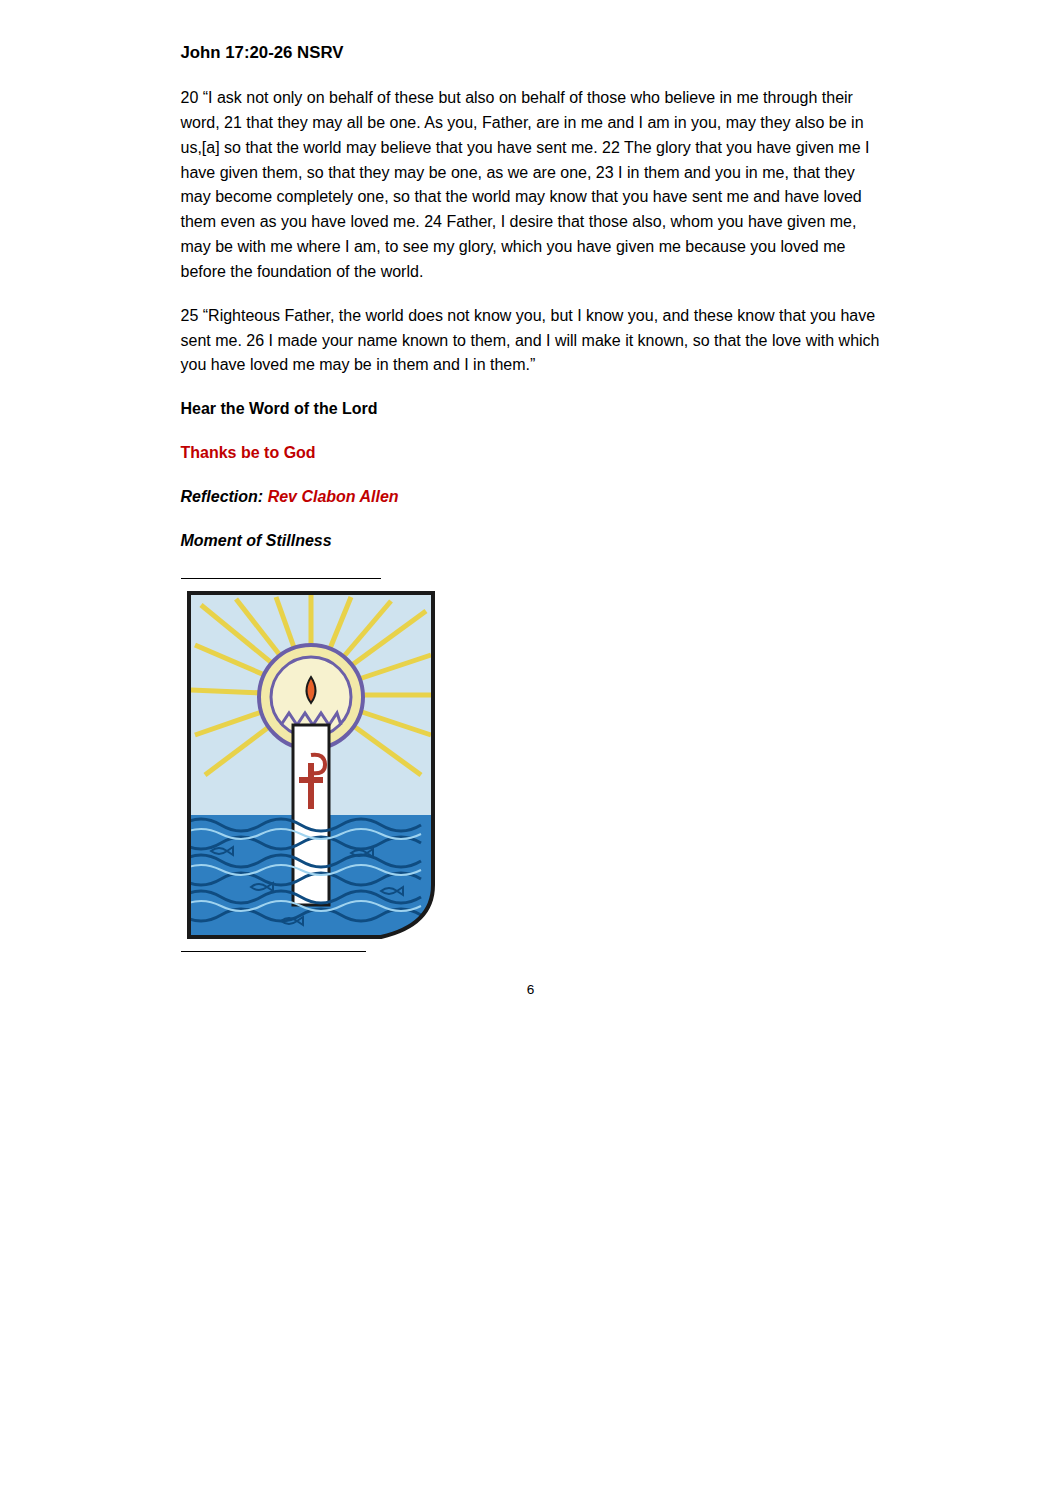John 17:20-26 NSRV
20 “I ask not only on behalf of these but also on behalf of those who believe in me through their word, 21 that they may all be one. As you, Father, are in me and I am in you, may they also be in us,[a] so that the world may believe that you have sent me. 22 The glory that you have given me I have given them, so that they may be one, as we are one, 23 I in them and you in me, that they may become completely one, so that the world may know that you have sent me and have loved them even as you have loved me. 24 Father, I desire that those also, whom you have given me, may be with me where I am, to see my glory, which you have given me because you loved me before the foundation of the world.
25 “Righteous Father, the world does not know you, but I know you, and these know that you have sent me. 26 I made your name known to them, and I will make it known, so that the love with which you have loved me may be in them and I in them.”
Hear the Word of the Lord
Thanks be to God
Reflection: Rev Clabon Allen
Moment of Stillness
6